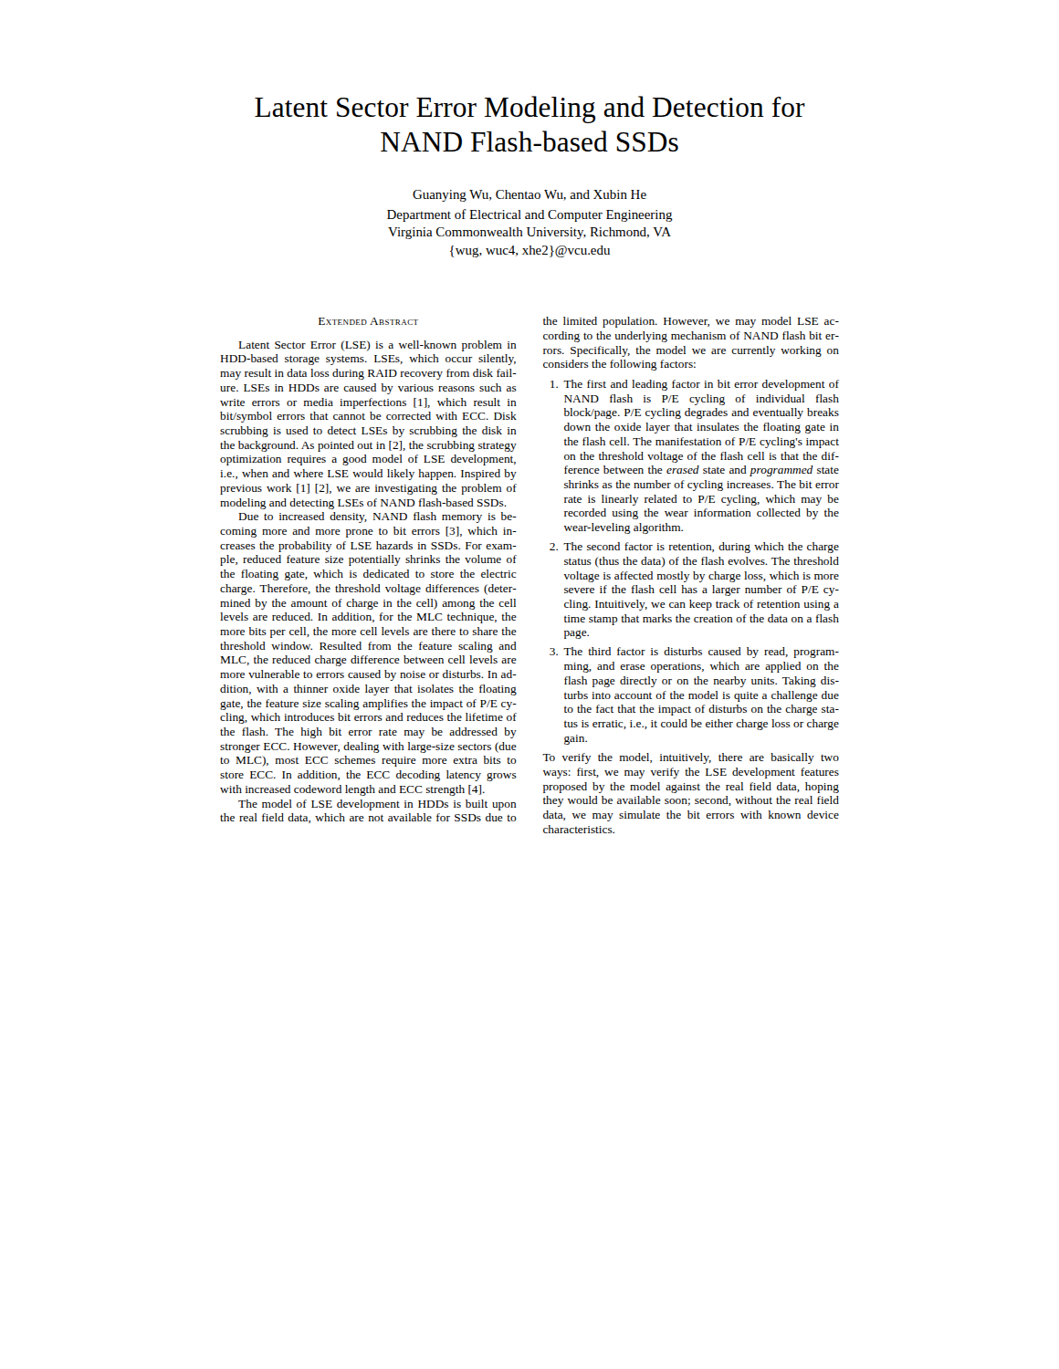Latent Sector Error Modeling and Detection for
NAND Flash-based SSDs
Guanying Wu, Chentao Wu, and Xubin He
Department of Electrical and Computer Engineering
Virginia Commonwealth University, Richmond, VA
{wug, wuc4, xhe2}@vcu.edu
Extended Abstract
Latent Sector Error (LSE) is a well-known problem in HDD-based storage systems. LSEs, which occur silently, may result in data loss during RAID recovery from disk failure. LSEs in HDDs are caused by various reasons such as write errors or media imperfections [1], which result in bit/symbol errors that cannot be corrected with ECC. Disk scrubbing is used to detect LSEs by scrubbing the disk in the background. As pointed out in [2], the scrubbing strategy optimization requires a good model of LSE development, i.e., when and where LSE would likely happen. Inspired by previous work [1] [2], we are investigating the problem of modeling and detecting LSEs of NAND flash-based SSDs.
Due to increased density, NAND flash memory is becoming more and more prone to bit errors [3], which increases the probability of LSE hazards in SSDs. For example, reduced feature size potentially shrinks the volume of the floating gate, which is dedicated to store the electric charge. Therefore, the threshold voltage differences (determined by the amount of charge in the cell) among the cell levels are reduced. In addition, for the MLC technique, the more bits per cell, the more cell levels are there to share the threshold window. Resulted from the feature scaling and MLC, the reduced charge difference between cell levels are more vulnerable to errors caused by noise or disturbs. In addition, with a thinner oxide layer that isolates the floating gate, the feature size scaling amplifies the impact of P/E cycling, which introduces bit errors and reduces the lifetime of the flash. The high bit error rate may be addressed by stronger ECC. However, dealing with large-size sectors (due to MLC), most ECC schemes require more extra bits to store ECC. In addition, the ECC decoding latency grows with increased codeword length and ECC strength [4].
The model of LSE development in HDDs is built upon the real field data, which are not available for SSDs due to the limited population. However, we may model LSE according to the underlying mechanism of NAND flash bit errors. Specifically, the model we are currently working on considers the following factors:
The first and leading factor in bit error development of NAND flash is P/E cycling of individual flash block/page. P/E cycling degrades and eventually breaks down the oxide layer that insulates the floating gate in the flash cell. The manifestation of P/E cycling's impact on the threshold voltage of the flash cell is that the difference between the erased state and programmed state shrinks as the number of cycling increases. The bit error rate is linearly related to P/E cycling, which may be recorded using the wear information collected by the wear-leveling algorithm.
The second factor is retention, during which the charge status (thus the data) of the flash evolves. The threshold voltage is affected mostly by charge loss, which is more severe if the flash cell has a larger number of P/E cycling. Intuitively, we can keep track of retention using a time stamp that marks the creation of the data on a flash page.
The third factor is disturbs caused by read, programming, and erase operations, which are applied on the flash page directly or on the nearby units. Taking disturbs into account of the model is quite a challenge due to the fact that the impact of disturbs on the charge status is erratic, i.e., it could be either charge loss or charge gain.
To verify the model, intuitively, there are basically two ways: first, we may verify the LSE development features proposed by the model against the real field data, hoping they would be available soon; second, without the real field data, we may simulate the bit errors with known device characteristics.